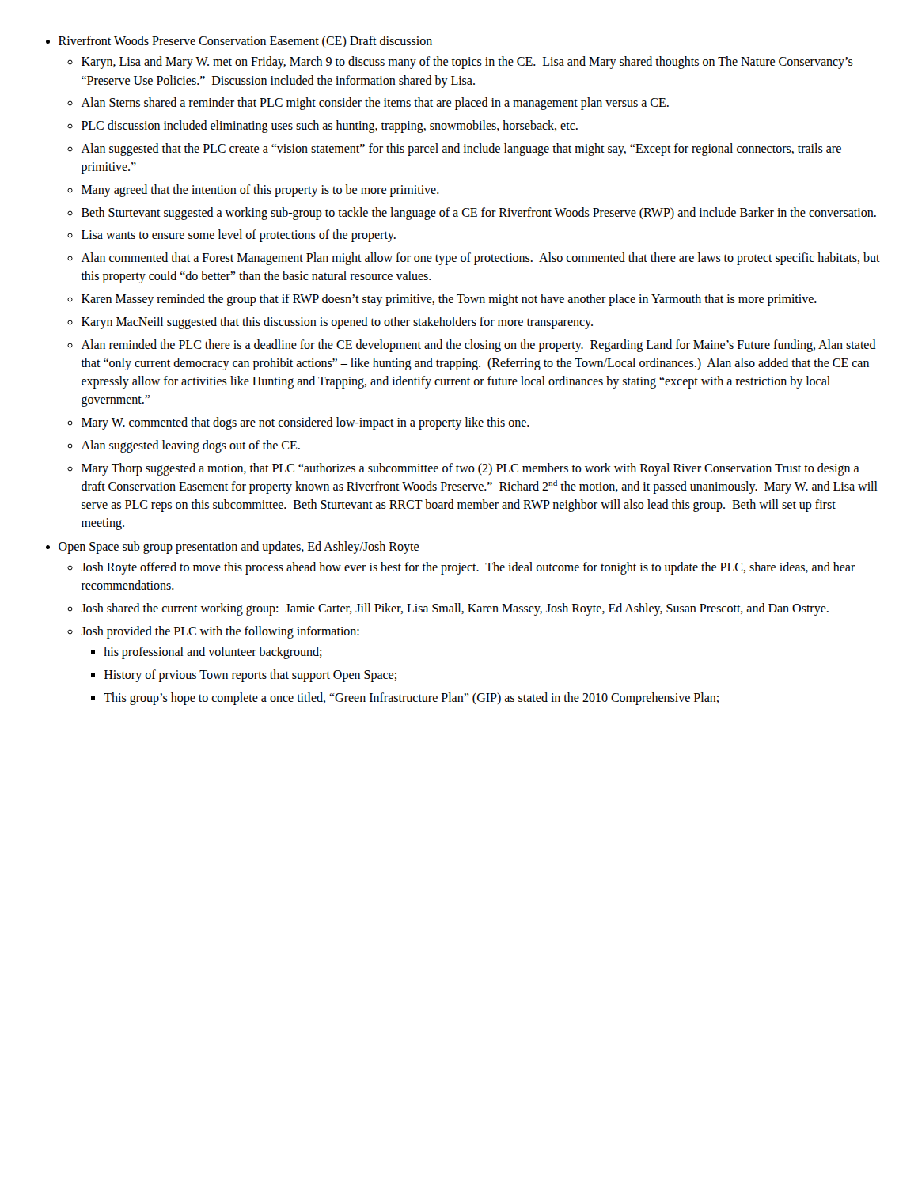Riverfront Woods Preserve Conservation Easement (CE) Draft discussion
Karyn, Lisa and Mary W. met on Friday, March 9 to discuss many of the topics in the CE. Lisa and Mary shared thoughts on The Nature Conservancy’s “Preserve Use Policies.” Discussion included the information shared by Lisa.
Alan Sterns shared a reminder that PLC might consider the items that are placed in a management plan versus a CE.
PLC discussion included eliminating uses such as hunting, trapping, snowmobiles, horseback, etc.
Alan suggested that the PLC create a “vision statement” for this parcel and include language that might say, “Except for regional connectors, trails are primitive.”
Many agreed that the intention of this property is to be more primitive.
Beth Sturtevant suggested a working sub-group to tackle the language of a CE for Riverfront Woods Preserve (RWP) and include Barker in the conversation.
Lisa wants to ensure some level of protections of the property.
Alan commented that a Forest Management Plan might allow for one type of protections. Also commented that there are laws to protect specific habitats, but this property could “do better” than the basic natural resource values.
Karen Massey reminded the group that if RWP doesn’t stay primitive, the Town might not have another place in Yarmouth that is more primitive.
Karyn MacNeill suggested that this discussion is opened to other stakeholders for more transparency.
Alan reminded the PLC there is a deadline for the CE development and the closing on the property. Regarding Land for Maine’s Future funding, Alan stated that “only current democracy can prohibit actions” – like hunting and trapping. (Referring to the Town/Local ordinances.) Alan also added that the CE can expressly allow for activities like Hunting and Trapping, and identify current or future local ordinances by stating “except with a restriction by local government.”
Mary W. commented that dogs are not considered low-impact in a property like this one.
Alan suggested leaving dogs out of the CE.
Mary Thorp suggested a motion, that PLC “authorizes a subcommittee of two (2) PLC members to work with Royal River Conservation Trust to design a draft Conservation Easement for property known as Riverfront Woods Preserve.” Richard 2nd the motion, and it passed unanimously. Mary W. and Lisa will serve as PLC reps on this subcommittee. Beth Sturtevant as RRCT board member and RWP neighbor will also lead this group. Beth will set up first meeting.
Open Space sub group presentation and updates, Ed Ashley/Josh Royte
Josh Royte offered to move this process ahead how ever is best for the project. The ideal outcome for tonight is to update the PLC, share ideas, and hear recommendations.
Josh shared the current working group: Jamie Carter, Jill Piker, Lisa Small, Karen Massey, Josh Royte, Ed Ashley, Susan Prescott, and Dan Ostrye.
Josh provided the PLC with the following information:
his professional and volunteer background;
History of prvious Town reports that support Open Space;
This group’s hope to complete a once titled, “Green Infrastructure Plan” (GIP) as stated in the 2010 Comprehensive Plan;